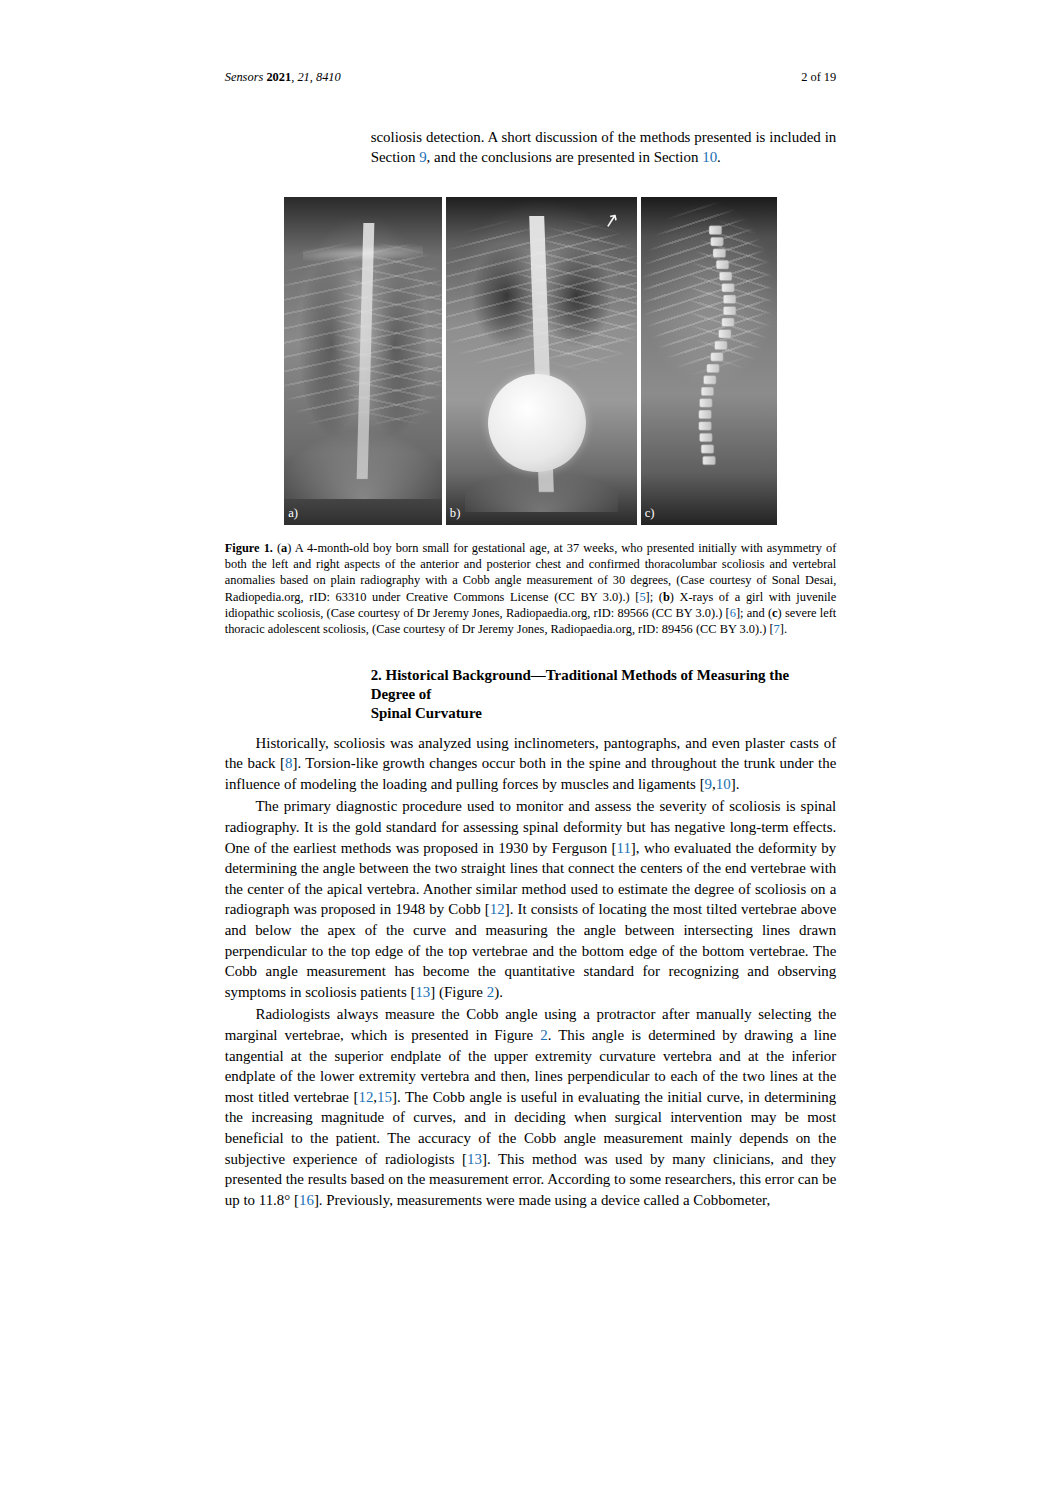Sensors 2021, 21, 8410
2 of 19
scoliosis detection. A short discussion of the methods presented is included in Section 9, and the conclusions are presented in Section 10.
a)
↗
b)
c)
Figure 1. (a) A 4-month-old boy born small for gestational age, at 37 weeks, who presented initially with asymmetry of both the left and right aspects of the anterior and posterior chest and confirmed thoracolumbar scoliosis and vertebral anomalies based on plain radiography with a Cobb angle measurement of 30 degrees, (Case courtesy of Sonal Desai, Radiopedia.org, rID: 63310 under Creative Commons License (CC BY 3.0).) [5]; (b) X-rays of a girl with juvenile idiopathic scoliosis, (Case courtesy of Dr Jeremy Jones, Radiopaedia.org, rID: 89566 (CC BY 3.0).) [6]; and (c) severe left thoracic adolescent scoliosis, (Case courtesy of Dr Jeremy Jones, Radiopaedia.org, rID: 89456 (CC BY 3.0).) [7].
2. Historical Background—Traditional Methods of Measuring the Degree of
Spinal Curvature
Historically, scoliosis was analyzed using inclinometers, pantographs, and even plaster casts of the back [8]. Torsion-like growth changes occur both in the spine and throughout the trunk under the influence of modeling the loading and pulling forces by muscles and ligaments [9,10].
The primary diagnostic procedure used to monitor and assess the severity of scoliosis is spinal radiography. It is the gold standard for assessing spinal deformity but has negative long-term effects. One of the earliest methods was proposed in 1930 by Ferguson [11], who evaluated the deformity by determining the angle between the two straight lines that connect the centers of the end vertebrae with the center of the apical vertebra. Another similar method used to estimate the degree of scoliosis on a radiograph was proposed in 1948 by Cobb [12]. It consists of locating the most tilted vertebrae above and below the apex of the curve and measuring the angle between intersecting lines drawn perpendicular to the top edge of the top vertebrae and the bottom edge of the bottom vertebrae. The Cobb angle measurement has become the quantitative standard for recognizing and observing symptoms in scoliosis patients [13] (Figure 2).
Radiologists always measure the Cobb angle using a protractor after manually selecting the marginal vertebrae, which is presented in Figure 2. This angle is determined by drawing a line tangential at the superior endplate of the upper extremity curvature vertebra and at the inferior endplate of the lower extremity vertebra and then, lines perpendicular to each of the two lines at the most titled vertebrae [12,15]. The Cobb angle is useful in evaluating the initial curve, in determining the increasing magnitude of curves, and in deciding when surgical intervention may be most beneficial to the patient. The accuracy of the Cobb angle measurement mainly depends on the subjective experience of radiologists [13]. This method was used by many clinicians, and they presented the results based on the measurement error. According to some researchers, this error can be up to 11.8° [16]. Previously, measurements were made using a device called a Cobbometer,